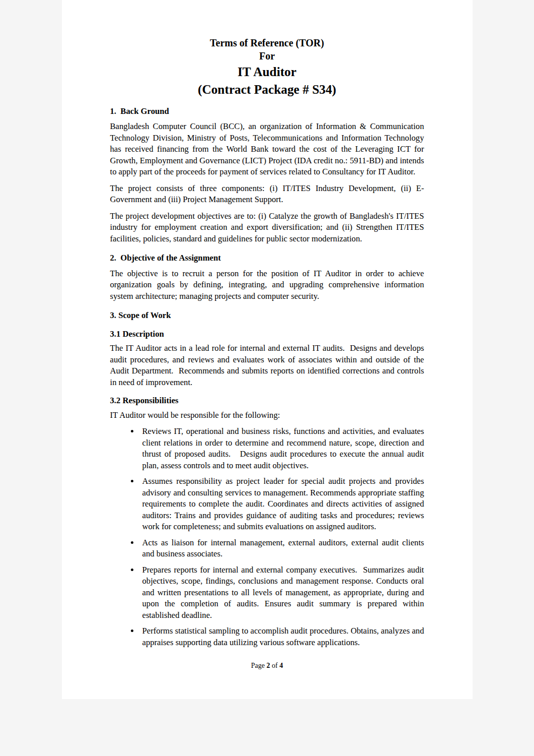Terms of Reference (TOR) For IT Auditor (Contract Package # S34)
1. Back Ground
Bangladesh Computer Council (BCC), an organization of Information & Communication Technology Division, Ministry of Posts, Telecommunications and Information Technology has received financing from the World Bank toward the cost of the Leveraging ICT for Growth, Employment and Governance (LICT) Project (IDA credit no.: 5911-BD) and intends to apply part of the proceeds for payment of services related to Consultancy for IT Auditor.
The project consists of three components: (i) IT/ITES Industry Development, (ii) E-Government and (iii) Project Management Support.
The project development objectives are to: (i) Catalyze the growth of Bangladesh's IT/ITES industry for employment creation and export diversification; and (ii) Strengthen IT/ITES facilities, policies, standard and guidelines for public sector modernization.
2. Objective of the Assignment
The objective is to recruit a person for the position of IT Auditor in order to achieve organization goals by defining, integrating, and upgrading comprehensive information system architecture; managing projects and computer security.
3. Scope of Work
3.1 Description
The IT Auditor acts in a lead role for internal and external IT audits. Designs and develops audit procedures, and reviews and evaluates work of associates within and outside of the Audit Department. Recommends and submits reports on identified corrections and controls in need of improvement.
3.2 Responsibilities
IT Auditor would be responsible for the following:
Reviews IT, operational and business risks, functions and activities, and evaluates client relations in order to determine and recommend nature, scope, direction and thrust of proposed audits. Designs audit procedures to execute the annual audit plan, assess controls and to meet audit objectives.
Assumes responsibility as project leader for special audit projects and provides advisory and consulting services to management. Recommends appropriate staffing requirements to complete the audit. Coordinates and directs activities of assigned auditors: Trains and provides guidance of auditing tasks and procedures; reviews work for completeness; and submits evaluations on assigned auditors.
Acts as liaison for internal management, external auditors, external audit clients and business associates.
Prepares reports for internal and external company executives. Summarizes audit objectives, scope, findings, conclusions and management response. Conducts oral and written presentations to all levels of management, as appropriate, during and upon the completion of audits. Ensures audit summary is prepared within established deadline.
Performs statistical sampling to accomplish audit procedures. Obtains, analyzes and appraises supporting data utilizing various software applications.
Page 2 of 4